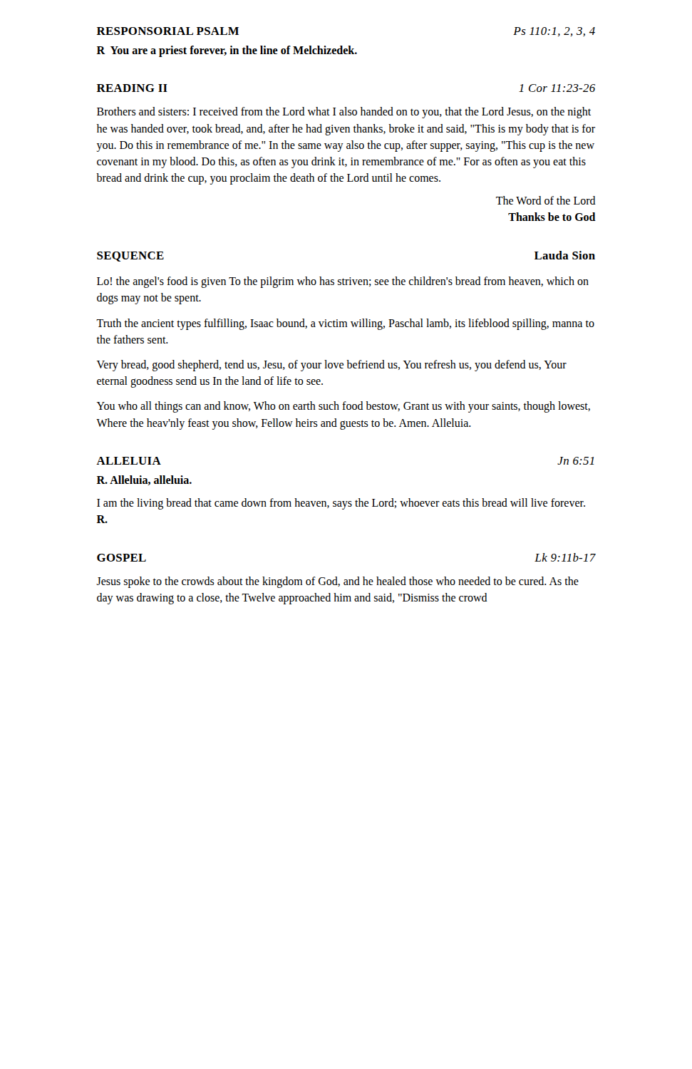RESPONSORIAL PSALM Ps 110:1, 2, 3, 4
R You are a priest forever, in the line of Melchizedek.
READING II 1 Cor 11:23-26
Brothers and sisters: I received from the Lord what I also handed on to you, that the Lord Jesus, on the night he was handed over, took bread, and, after he had given thanks, broke it and said, "This is my body that is for you. Do this in remembrance of me." In the same way also the cup, after supper, saying, "This cup is the new covenant in my blood. Do this, as often as you drink it, in remembrance of me." For as often as you eat this bread and drink the cup, you proclaim the death of the Lord until he comes.
The Word of the Lord
Thanks be to God
SEQUENCE Lauda Sion
Lo! the angel's food is given To the pilgrim who has striven; see the children's bread from heaven, which on dogs may not be spent.
Truth the ancient types fulfilling, Isaac bound, a victim willing, Paschal lamb, its lifeblood spilling, manna to the fathers sent.
Very bread, good shepherd, tend us, Jesu, of your love befriend us, You refresh us, you defend us, Your eternal goodness send us In the land of life to see.
You who all things can and know, Who on earth such food bestow, Grant us with your saints, though lowest, Where the heav'nly feast you show, Fellow heirs and guests to be. Amen. Alleluia.
ALLELUIA Jn 6:51
R. Alleluia, alleluia.
I am the living bread that came down from heaven, says the Lord; whoever eats this bread will live forever. R.
GOSPEL Lk 9:11b-17
Jesus spoke to the crowds about the kingdom of God, and he healed those who needed to be cured. As the day was drawing to a close, the Twelve approached him and said, "Dismiss the crowd